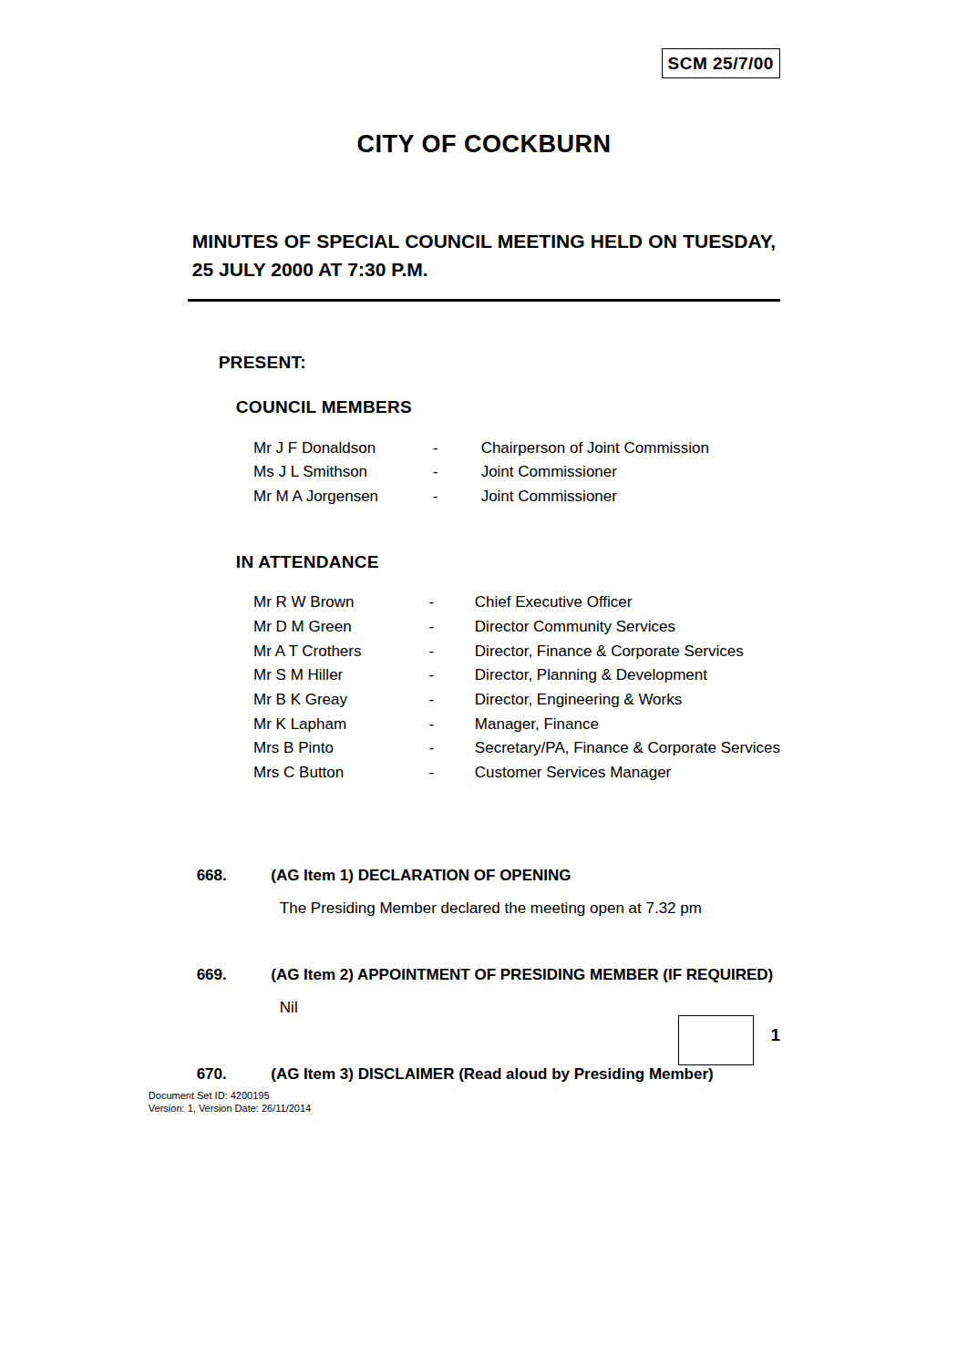SCM 25/7/00
CITY OF COCKBURN
MINUTES OF SPECIAL COUNCIL MEETING HELD ON TUESDAY, 25 JULY 2000 AT 7:30 P.M.
PRESENT:
COUNCIL MEMBERS
| Mr J F Donaldson | - | Chairperson of Joint Commission |
| Ms J L Smithson | - | Joint Commissioner |
| Mr M A Jorgensen | - | Joint Commissioner |
IN ATTENDANCE
| Mr R W Brown | - | Chief Executive Officer |
| Mr D M Green | - | Director Community Services |
| Mr A T Crothers | - | Director, Finance & Corporate Services |
| Mr S M Hiller | - | Director, Planning & Development |
| Mr B K Greay | - | Director, Engineering & Works |
| Mr K Lapham | - | Manager, Finance |
| Mrs B Pinto | - | Secretary/PA, Finance & Corporate Services |
| Mrs C Button | - | Customer Services Manager |
668.
(AG Item 1) DECLARATION OF OPENING
The Presiding Member declared the meeting open at 7.32 pm
669.
(AG Item 2) APPOINTMENT OF PRESIDING MEMBER (IF REQUIRED)
Nil
670.
(AG Item 3) DISCLAIMER (Read aloud by Presiding Member)
1
Document Set ID: 4200195
Version: 1, Version Date: 26/11/2014